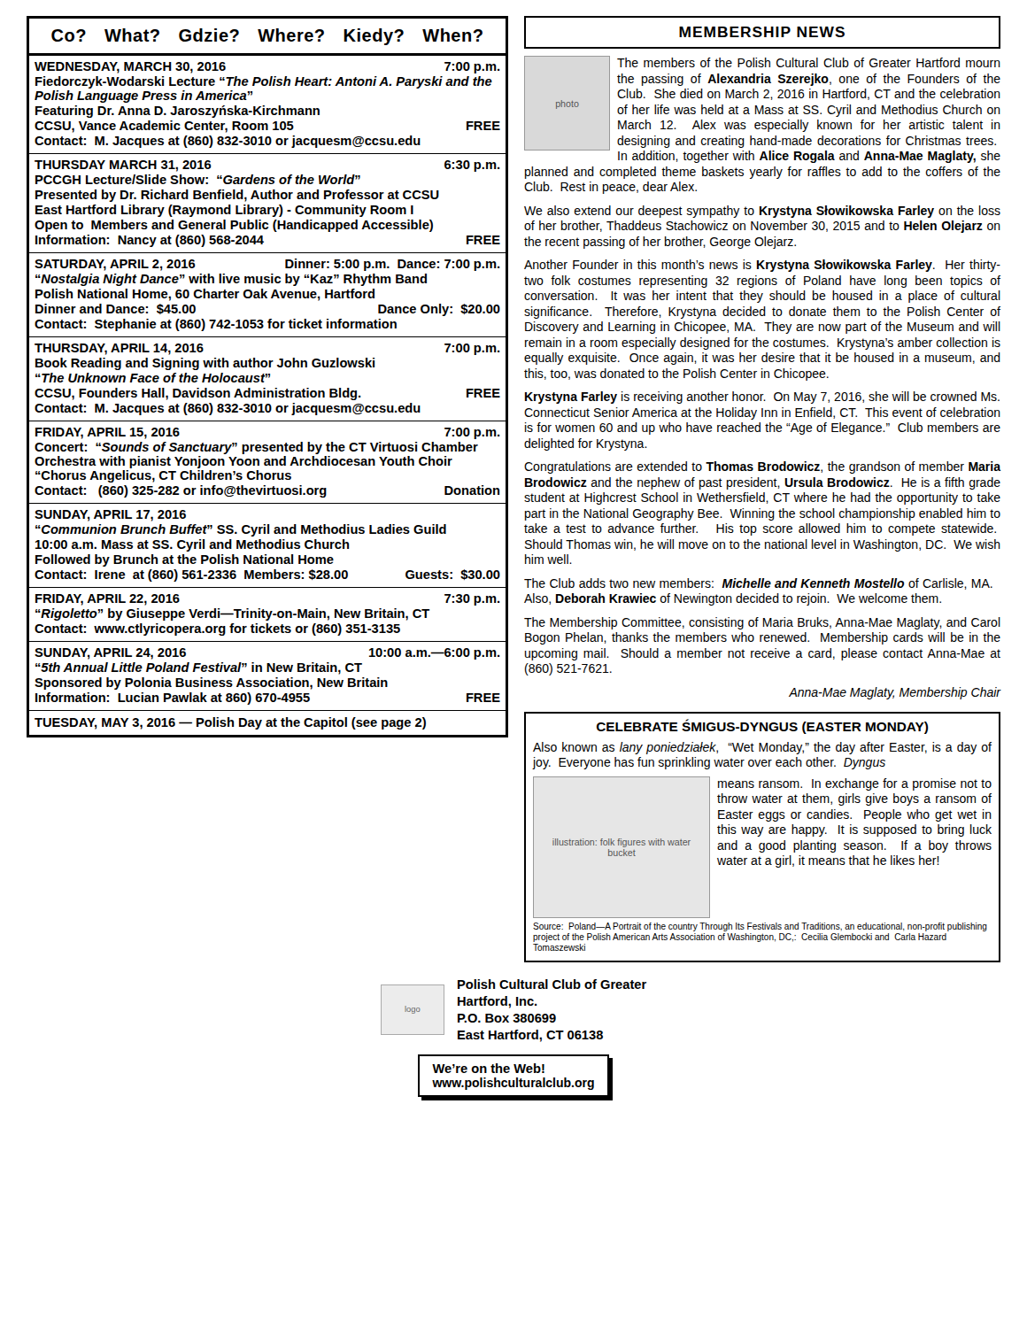Co?What?Gdzie?Where?Kiedy?When?
WEDNESDAY, MARCH 30, 20167:00 p.m.
Fiedorczyk-Wodarski Lecture “The Polish Heart: Antoni A. Paryski and the Polish Language Press in America”
Featuring Dr. Anna D. Jaroszyńska-Kirchmann
CCSU, Vance Academic Center, Room 105 FREE
Contact: M. Jacques at (860) 832-3010 or jacquesm@ccsu.edu
THURSDAY MARCH 31, 20166:30 p.m.
PCCGH Lecture/Slide Show: “Gardens of the World”
Presented by Dr. Richard Benfield, Author and Professor at CCSU
East Hartford Library (Raymond Library) - Community Room I
Open to Members and General Public (Handicapped Accessible)
Information: Nancy at (860) 568-2044 FREE
SATURDAY, APRIL 2, 2016 Dinner: 5:00 p.m. Dance: 7:00 p.m.
“Nostalgia Night Dance” with live music by “Kaz” Rhythm Band
Polish National Home, 60 Charter Oak Avenue, Hartford
Dinner and Dance: $45.00 Dance Only: $20.00
Contact: Stephanie at (860) 742-1053 for ticket information
THURSDAY, APRIL 14, 20167:00 p.m.
Book Reading and Signing with author John Guzlowski
“The Unknown Face of the Holocaust”
CCSU, Founders Hall, Davidson Administration Bldg. FREE
Contact: M. Jacques at (860) 832-3010 or jacquesm@ccsu.edu
FRIDAY, APRIL 15, 20167:00 p.m.
Concert: “Sounds of Sanctuary” presented by the CT Virtuosi Chamber Orchestra with pianist Yonjoon Yoon and Archdiocesan Youth Choir “Chorus Angelicus, CT Children’s Chorus
Contact: (860) 325-282 or info@thevirtuosi.org Donation
SUNDAY, APRIL 17, 2016
“Communion Brunch Buffet” SS. Cyril and Methodius Ladies Guild
10:00 a.m. Mass at SS. Cyril and Methodius Church
Followed by Brunch at the Polish National Home
Contact: Irene at (860) 561-2336 Members: $28.00 Guests: $30.00
FRIDAY, APRIL 22, 20167:30 p.m.
“Rigoletto” by Giuseppe Verdi—Trinity-on-Main, New Britain, CT
Contact: www.ctlyricopera.org for tickets or (860) 351-3135
SUNDAY, APRIL 24, 201610:00 a.m.—6:00 p.m.
“5th Annual Little Poland Festival” in New Britain, CT
Sponsored by Polonia Business Association, New Britain
Information: Lucian Pawlak at 860) 670-4955 FREE
TUESDAY, MAY 3, 2016 — Polish Day at the Capitol (see page 2)
MEMBERSHIP NEWS
photo
The members of the Polish Cultural Club of Greater Hartford mourn the passing of Alexandria Szerejko, one of the Founders of the Club. She died on March 2, 2016 in Hartford, CT and the celebration of her life was held at a Mass at SS. Cyril and Methodius Church on March 12. Alex was especially known for her artistic talent in designing and creating hand-made decorations for Christmas trees. In addition, together with Alice Rogala and Anna-Mae Maglaty, she planned and completed theme baskets yearly for raffles to add to the coffers of the Club. Rest in peace, dear Alex.
We also extend our deepest sympathy to Krystyna Słowikowska Farley on the loss of her brother, Thaddeus Stachowicz on November 30, 2015 and to Helen Olejarz on the recent passing of her brother, George Olejarz.
Another Founder in this month’s news is Krystyna Słowikowska Farley. Her thirty-two folk costumes representing 32 regions of Poland have long been topics of conversation. It was her intent that they should be housed in a place of cultural significance. Therefore, Krystyna decided to donate them to the Polish Center of Discovery and Learning in Chicopee, MA. They are now part of the Museum and will remain in a room especially designed for the costumes. Krystyna’s amber collection is equally exquisite. Once again, it was her desire that it be housed in a museum, and this, too, was donated to the Polish Center in Chicopee.
Krystyna Farley is receiving another honor. On May 7, 2016, she will be crowned Ms. Connecticut Senior America at the Holiday Inn in Enfield, CT. This event of celebration is for women 60 and up who have reached the “Age of Elegance.” Club members are delighted for Krystyna.
Congratulations are extended to Thomas Brodowicz, the grandson of member Maria Brodowicz and the nephew of past president, Ursula Brodowicz. He is a fifth grade student at Highcrest School in Wethersfield, CT where he had the opportunity to take part in the National Geography Bee. Winning the school championship enabled him to take a test to advance further. His top score allowed him to compete statewide. Should Thomas win, he will move on to the national level in Washington, DC. We wish him well.
The Club adds two new members: Michelle and Kenneth Mostello of Carlisle, MA. Also, Deborah Krawiec of Newington decided to rejoin. We welcome them.
The Membership Committee, consisting of Maria Bruks, Anna-Mae Maglaty, and Carol Bogon Phelan, thanks the members who renewed. Membership cards will be in the upcoming mail. Should a member not receive a card, please contact Anna-Mae at (860) 521-7621.
Anna-Mae Maglaty, Membership Chair
CELEBRATE ŚMIGUS-DYNGUS (EASTER MONDAY)
Also known as lany poniedziałek, “Wet Monday,” the day after Easter, is a day of joy. Everyone has fun sprinkling water over each other. Dyngus
illustration: folk figures with water bucket
means ransom. In exchange for a promise not to throw water at them, girls give boys a ransom of Easter eggs or candies. People who get wet in this way are happy. It is supposed to bring luck and a good planting season. If a boy throws water at a girl, it means that he likes her!
Source: Poland—A Portrait of the country Through Its Festivals and Traditions, an educational, non-profit publishing project of the Polish American Arts Association of Washington, DC,: Cecilia Glembocki and Carla Hazard Tomaszewski
logo Polish Cultural Club of Greater
Hartford, Inc.
P.O. Box 380699
East Hartford, CT 06138
We’re on the Web!
www.polishculturalclub.org